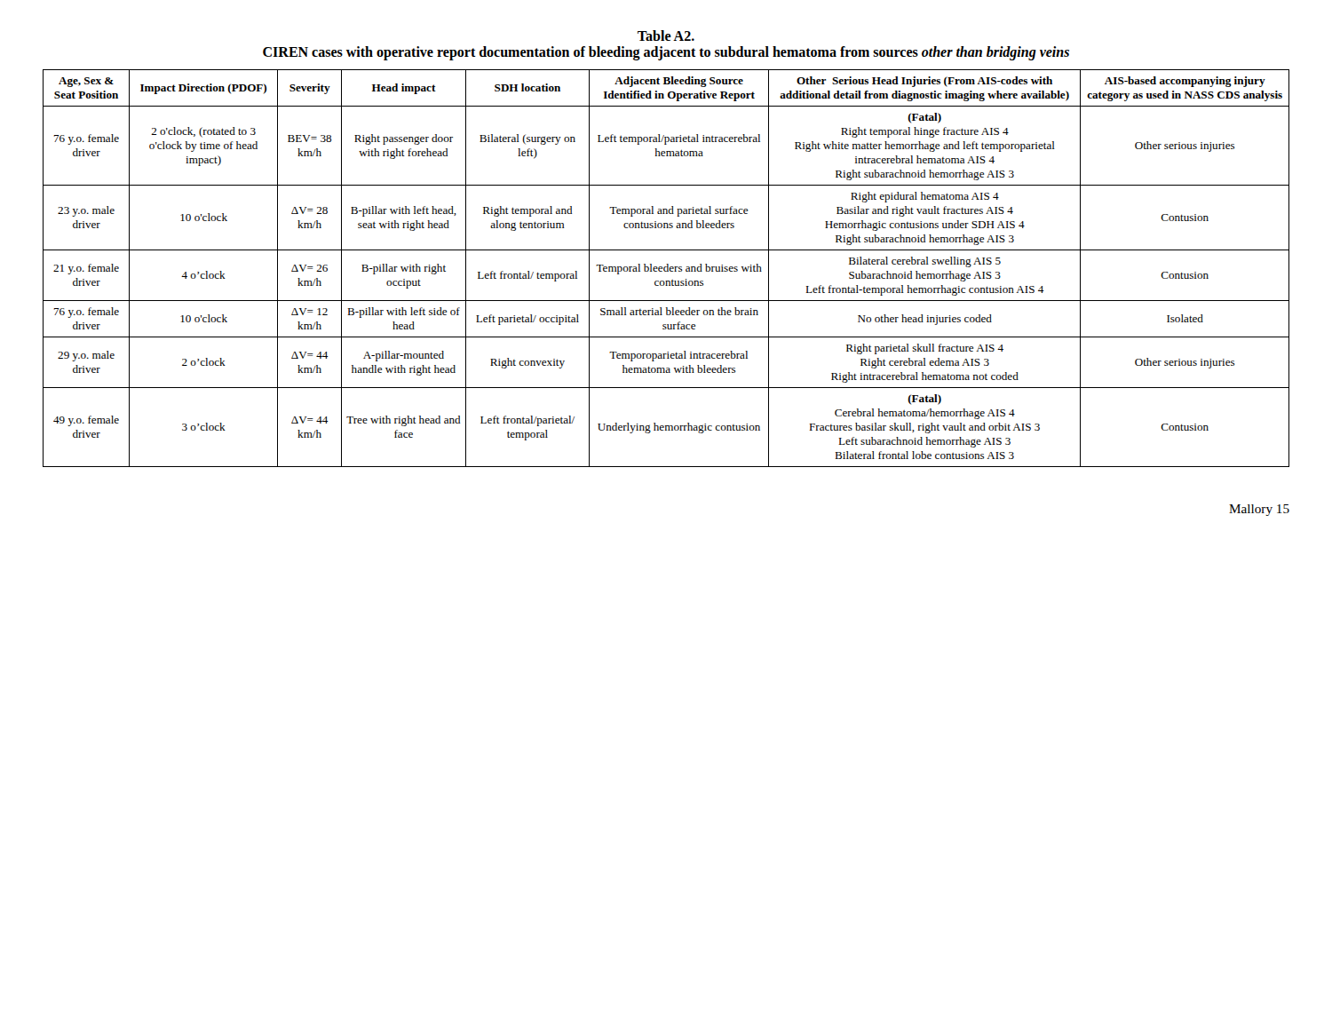Table A2. CIREN cases with operative report documentation of bleeding adjacent to subdural hematoma from sources other than bridging veins
| Age, Sex & Seat Position | Impact Direction (PDOF) | Severity | Head impact | SDH location | Adjacent Bleeding Source Identified in Operative Report | Other Serious Head Injuries (From AIS-codes with additional detail from diagnostic imaging where available) | AIS-based accompanying injury category as used in NASS CDS analysis |
| --- | --- | --- | --- | --- | --- | --- | --- |
| 76 y.o. female driver | 2 o'clock, (rotated to 3 o'clock by time of head impact) | BEV= 38 km/h | Right passenger door with right forehead | Bilateral (surgery on left) | Left temporal/parietal intracerebral hematoma | (Fatal) Right temporal hinge fracture AIS 4 Right white matter hemorrhage and left temporoparietal intracerebral hematoma AIS 4 Right subarachnoid hemorrhage AIS 3 | Other serious injuries |
| 23 y.o. male driver | 10 o'clock | ΔV= 28 km/h | B-pillar with left head, seat with right head | Right temporal and along tentorium | Temporal and parietal surface contusions and bleeders | Right epidural hematoma AIS 4 Basilar and right vault fractures AIS 4 Hemorrhagic contusions under SDH AIS 4 Right subarachnoid hemorrhage AIS 3 | Contusion |
| 21 y.o. female driver | 4 o’clock | ΔV= 26 km/h | B-pillar with right occiput | Left frontal/ temporal | Temporal bleeders and bruises with contusions | Bilateral cerebral swelling AIS 5 Subarachnoid hemorrhage AIS 3 Left frontal-temporal hemorrhagic contusion AIS 4 | Contusion |
| 76 y.o. female driver | 10 o'clock | ΔV= 12 km/h | B-pillar with left side of head | Left parietal/ occipital | Small arterial bleeder on the brain surface | No other head injuries coded | Isolated |
| 29 y.o. male driver | 2 o’clock | ΔV= 44 km/h | A-pillar-mounted handle with right head | Right convexity | Temporoparietal intracerebral hematoma with bleeders | Right parietal skull fracture AIS 4 Right cerebral edema AIS 3 Right intracerebral hematoma not coded | Other serious injuries |
| 49 y.o. female driver | 3 o’clock | ΔV= 44 km/h | Tree with right head and face | Left frontal/parietal/ temporal | Underlying hemorrhagic contusion | (Fatal) Cerebral hematoma/hemorrhage AIS 4 Fractures basilar skull, right vault and orbit AIS 3 Left subarachnoid hemorrhage AIS 3 Bilateral frontal lobe contusions AIS 3 | Contusion |
Mallory 15